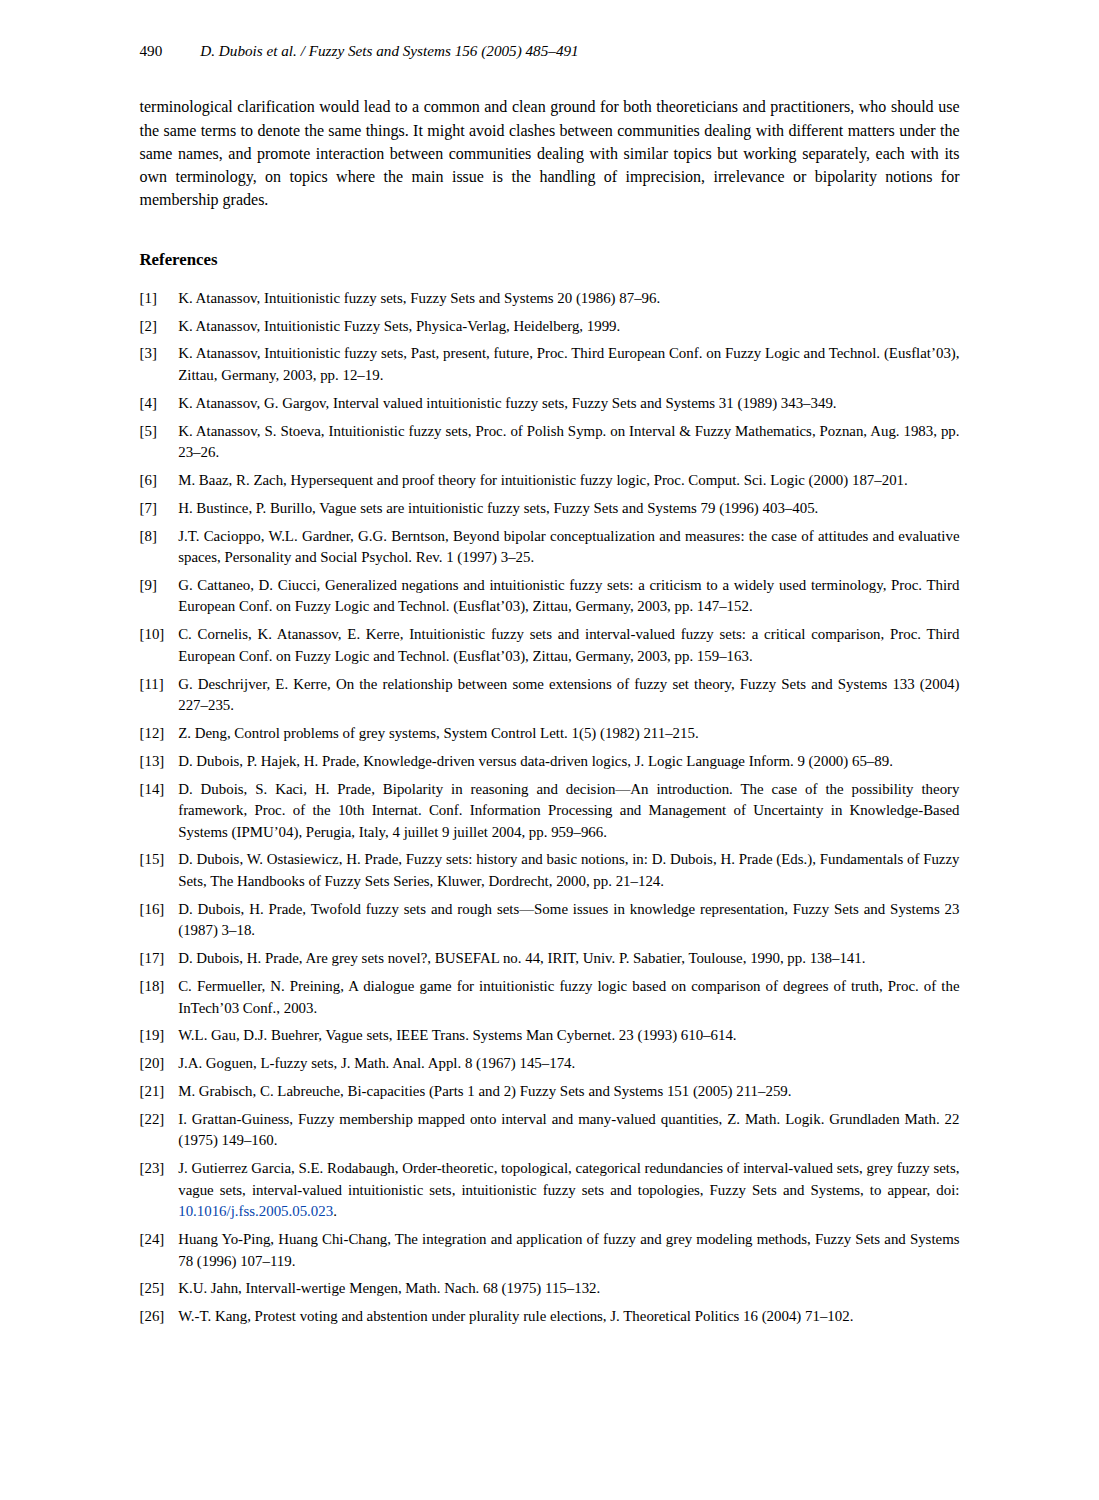490 D. Dubois et al. / Fuzzy Sets and Systems 156 (2005) 485–491
terminological clarification would lead to a common and clean ground for both theoreticians and practitioners, who should use the same terms to denote the same things. It might avoid clashes between communities dealing with different matters under the same names, and promote interaction between communities dealing with similar topics but working separately, each with its own terminology, on topics where the main issue is the handling of imprecision, irrelevance or bipolarity notions for membership grades.
References
[1] K. Atanassov, Intuitionistic fuzzy sets, Fuzzy Sets and Systems 20 (1986) 87–96.
[2] K. Atanassov, Intuitionistic Fuzzy Sets, Physica-Verlag, Heidelberg, 1999.
[3] K. Atanassov, Intuitionistic fuzzy sets, Past, present, future, Proc. Third European Conf. on Fuzzy Logic and Technol. (Eusflat’03), Zittau, Germany, 2003, pp. 12–19.
[4] K. Atanassov, G. Gargov, Interval valued intuitionistic fuzzy sets, Fuzzy Sets and Systems 31 (1989) 343–349.
[5] K. Atanassov, S. Stoeva, Intuitionistic fuzzy sets, Proc. of Polish Symp. on Interval & Fuzzy Mathematics, Poznan, Aug. 1983, pp. 23–26.
[6] M. Baaz, R. Zach, Hypersequent and proof theory for intuitionistic fuzzy logic, Proc. Comput. Sci. Logic (2000) 187–201.
[7] H. Bustince, P. Burillo, Vague sets are intuitionistic fuzzy sets, Fuzzy Sets and Systems 79 (1996) 403–405.
[8] J.T. Cacioppo, W.L. Gardner, G.G. Berntson, Beyond bipolar conceptualization and measures: the case of attitudes and evaluative spaces, Personality and Social Psychol. Rev. 1 (1997) 3–25.
[9] G. Cattaneo, D. Ciucci, Generalized negations and intuitionistic fuzzy sets: a criticism to a widely used terminology, Proc. Third European Conf. on Fuzzy Logic and Technol. (Eusflat’03), Zittau, Germany, 2003, pp. 147–152.
[10] C. Cornelis, K. Atanassov, E. Kerre, Intuitionistic fuzzy sets and interval-valued fuzzy sets: a critical comparison, Proc. Third European Conf. on Fuzzy Logic and Technol. (Eusflat’03), Zittau, Germany, 2003, pp. 159–163.
[11] G. Deschrijver, E. Kerre, On the relationship between some extensions of fuzzy set theory, Fuzzy Sets and Systems 133 (2004) 227–235.
[12] Z. Deng, Control problems of grey systems, System Control Lett. 1(5) (1982) 211–215.
[13] D. Dubois, P. Hajek, H. Prade, Knowledge-driven versus data-driven logics, J. Logic Language Inform. 9 (2000) 65–89.
[14] D. Dubois, S. Kaci, H. Prade, Bipolarity in reasoning and decision—An introduction. The case of the possibility theory framework, Proc. of the 10th Internat. Conf. Information Processing and Management of Uncertainty in Knowledge-Based Systems (IPMU’04), Perugia, Italy, 4 juillet 9 juillet 2004, pp. 959–966.
[15] D. Dubois, W. Ostasiewicz, H. Prade, Fuzzy sets: history and basic notions, in: D. Dubois, H. Prade (Eds.), Fundamentals of Fuzzy Sets, The Handbooks of Fuzzy Sets Series, Kluwer, Dordrecht, 2000, pp. 21–124.
[16] D. Dubois, H. Prade, Twofold fuzzy sets and rough sets—Some issues in knowledge representation, Fuzzy Sets and Systems 23 (1987) 3–18.
[17] D. Dubois, H. Prade, Are grey sets novel?, BUSEFAL no. 44, IRIT, Univ. P. Sabatier, Toulouse, 1990, pp. 138–141.
[18] C. Fermueller, N. Preining, A dialogue game for intuitionistic fuzzy logic based on comparison of degrees of truth, Proc. of the InTech’03 Conf., 2003.
[19] W.L. Gau, D.J. Buehrer, Vague sets, IEEE Trans. Systems Man Cybernet. 23 (1993) 610–614.
[20] J.A. Goguen, L-fuzzy sets, J. Math. Anal. Appl. 8 (1967) 145–174.
[21] M. Grabisch, C. Labreuche, Bi-capacities (Parts 1 and 2) Fuzzy Sets and Systems 151 (2005) 211–259.
[22] I. Grattan-Guiness, Fuzzy membership mapped onto interval and many-valued quantities, Z. Math. Logik. Grundladen Math. 22 (1975) 149–160.
[23] J. Gutierrez Garcia, S.E. Rodabaugh, Order-theoretic, topological, categorical redundancies of interval-valued sets, grey fuzzy sets, vague sets, interval-valued intuitionistic sets, intuitionistic fuzzy sets and topologies, Fuzzy Sets and Systems, to appear, doi: 10.1016/j.fss.2005.05.023.
[24] Huang Yo-Ping, Huang Chi-Chang, The integration and application of fuzzy and grey modeling methods, Fuzzy Sets and Systems 78 (1996) 107–119.
[25] K.U. Jahn, Intervall-wertige Mengen, Math. Nach. 68 (1975) 115–132.
[26] W.-T. Kang, Protest voting and abstention under plurality rule elections, J. Theoretical Politics 16 (2004) 71–102.